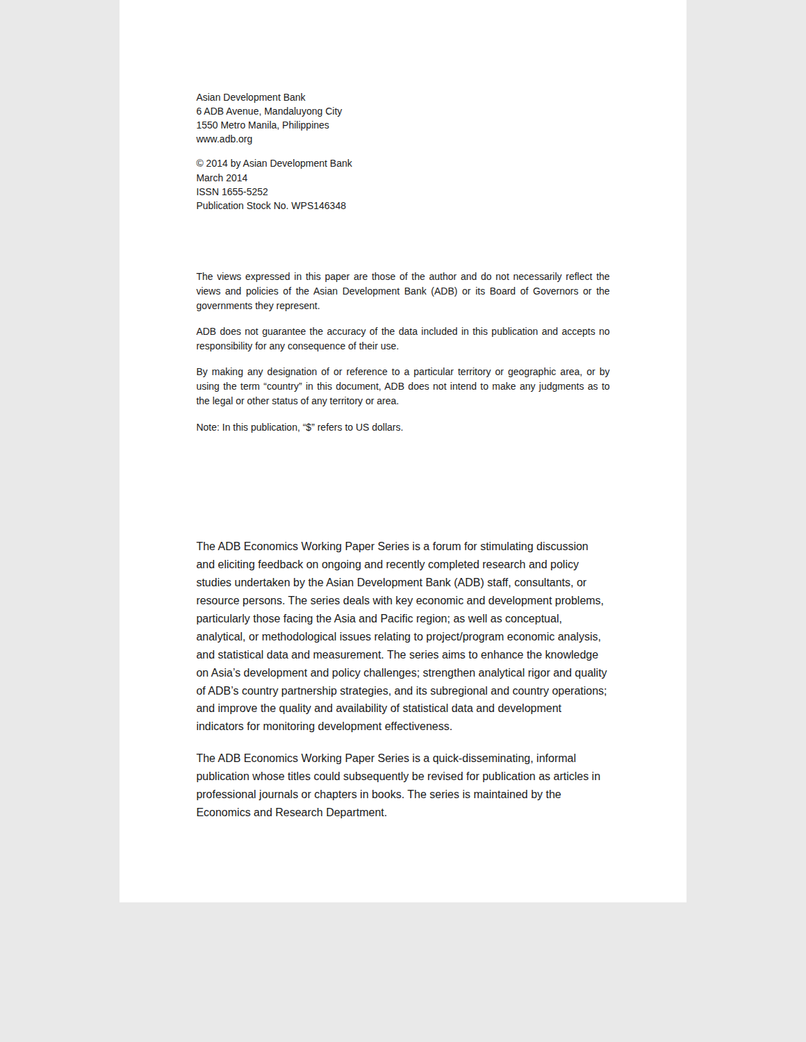Asian Development Bank
6 ADB Avenue, Mandaluyong City
1550 Metro Manila, Philippines
www.adb.org
© 2014 by Asian Development Bank
March 2014
ISSN 1655-5252
Publication Stock No. WPS146348
The views expressed in this paper are those of the author and do not necessarily reflect the views and policies of the Asian Development Bank (ADB) or its Board of Governors or the governments they represent.
ADB does not guarantee the accuracy of the data included in this publication and accepts no responsibility for any consequence of their use.
By making any designation of or reference to a particular territory or geographic area, or by using the term “country” in this document, ADB does not intend to make any judgments as to the legal or other status of any territory or area.
Note: In this publication, “$” refers to US dollars.
The ADB Economics Working Paper Series is a forum for stimulating discussion and eliciting feedback on ongoing and recently completed research and policy studies undertaken by the Asian Development Bank (ADB) staff, consultants, or resource persons. The series deals with key economic and development problems, particularly those facing the Asia and Pacific region; as well as conceptual, analytical, or methodological issues relating to project/program economic analysis, and statistical data and measurement. The series aims to enhance the knowledge on Asia’s development and policy challenges; strengthen analytical rigor and quality of ADB’s country partnership strategies, and its subregional and country operations; and improve the quality and availability of statistical data and development indicators for monitoring development effectiveness.
The ADB Economics Working Paper Series is a quick-disseminating, informal publication whose titles could subsequently be revised for publication as articles in professional journals or chapters in books. The series is maintained by the Economics and Research Department.